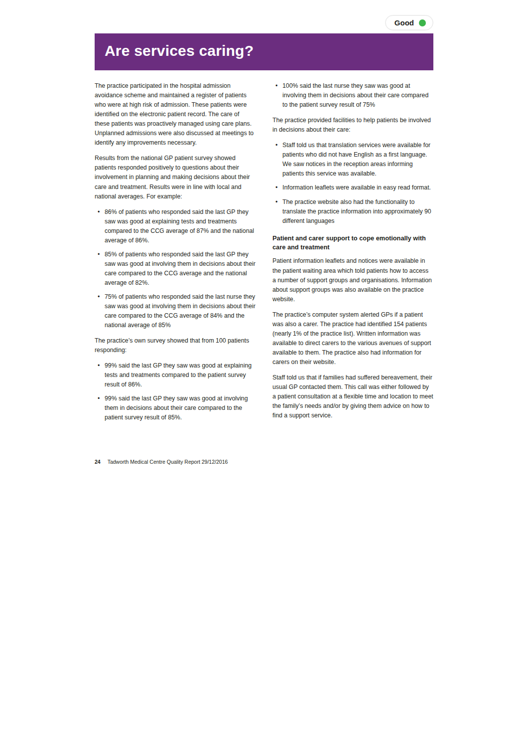Good
Are services caring?
The practice participated in the hospital admission avoidance scheme and maintained a register of patients who were at high risk of admission. These patients were identified on the electronic patient record. The care of these patients was proactively managed using care plans. Unplanned admissions were also discussed at meetings to identify any improvements necessary.
Results from the national GP patient survey showed patients responded positively to questions about their involvement in planning and making decisions about their care and treatment. Results were in line with local and national averages. For example:
86% of patients who responded said the last GP they saw was good at explaining tests and treatments compared to the CCG average of 87% and the national average of 86%.
85% of patients who responded said the last GP they saw was good at involving them in decisions about their care compared to the CCG average and the national average of 82%.
75% of patients who responded said the last nurse they saw was good at involving them in decisions about their care compared to the CCG average of 84% and the national average of 85%
The practice’s own survey showed that from 100 patients responding:
99% said the last GP they saw was good at explaining tests and treatments compared to the patient survey result of 86%.
99% said the last GP they saw was good at involving them in decisions about their care compared to the patient survey result of 85%.
100% said the last nurse they saw was good at involving them in decisions about their care compared to the patient survey result of 75%
The practice provided facilities to help patients be involved in decisions about their care:
Staff told us that translation services were available for patients who did not have English as a first language. We saw notices in the reception areas informing patients this service was available.
Information leaflets were available in easy read format.
The practice website also had the functionality to translate the practice information into approximately 90 different languages
Patient and carer support to cope emotionally with care and treatment
Patient information leaflets and notices were available in the patient waiting area which told patients how to access a number of support groups and organisations. Information about support groups was also available on the practice website.
The practice’s computer system alerted GPs if a patient was also a carer. The practice had identified 154 patients (nearly 1% of the practice list). Written information was available to direct carers to the various avenues of support available to them. The practice also had information for carers on their website.
Staff told us that if families had suffered bereavement, their usual GP contacted them. This call was either followed by a patient consultation at a flexible time and location to meet the family’s needs and/or by giving them advice on how to find a support service.
24 Tadworth Medical Centre Quality Report 29/12/2016